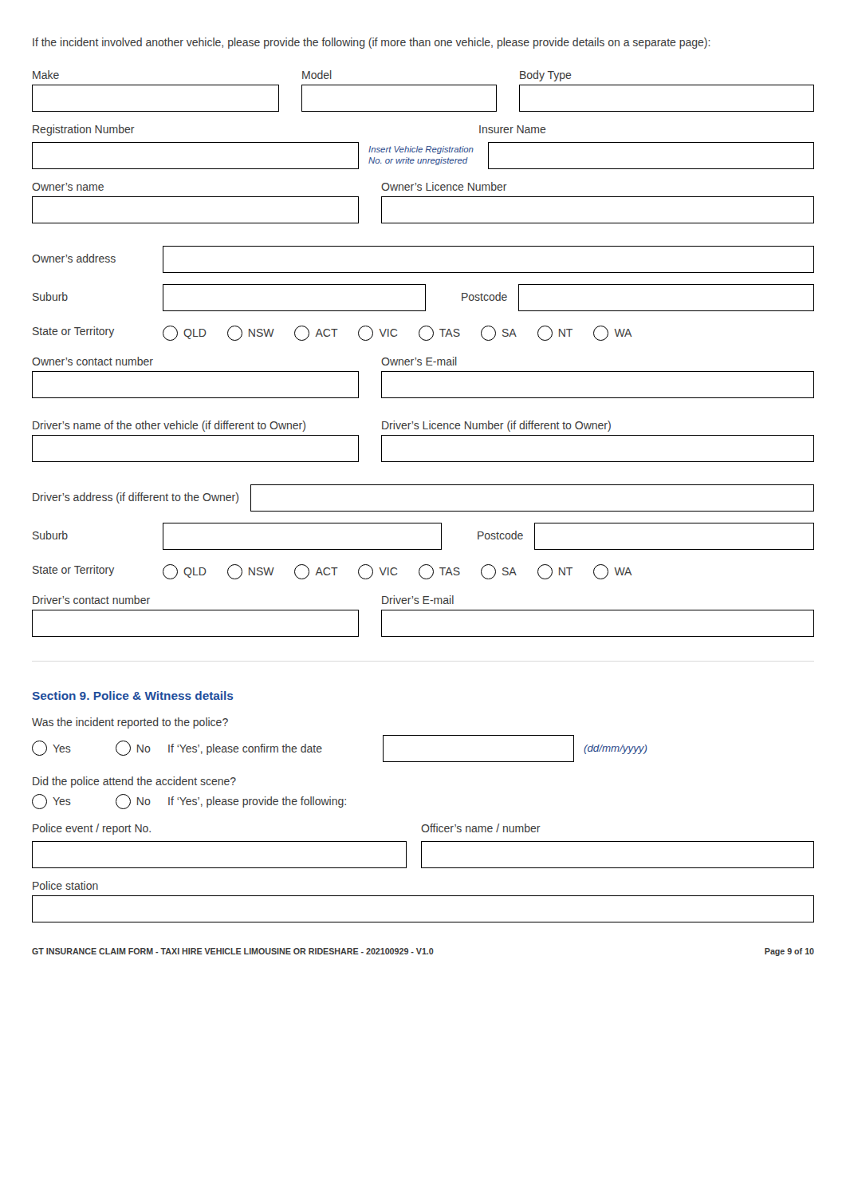If the incident involved another vehicle, please provide the following (if more than one vehicle, please provide details on a separate page):
Make
Model
Body Type
Registration Number
Insurer Name
Insert Vehicle Registration No. or write unregistered
Owner’s name
Owner’s Licence Number
Owner’s address
Suburb
Postcode
State or Territory
QLD NSW ACT VIC TAS SA NT WA
Owner’s contact number
Owner’s E-mail
Driver’s name of the other vehicle (if different to Owner)
Driver’s Licence Number (if different to Owner)
Driver’s address (if different to the Owner)
Suburb
Postcode
State or Territory
QLD NSW ACT VIC TAS SA NT WA
Driver’s contact number
Driver’s E-mail
Section 9. Police & Witness details
Was the incident reported to the police?
Yes No
If ‘Yes’, please confirm the date
(dd/mm/yyyy)
Did the police attend the accident scene?
Yes No
If ‘Yes’, please provide the following:
Police event / report No.
Officer’s name / number
Police station
GT INSURANCE CLAIM FORM - TAXI HIRE VEHICLE LIMOUSINE OR RIDESHARE - 202100929 - V1.0
Page 9 of 10